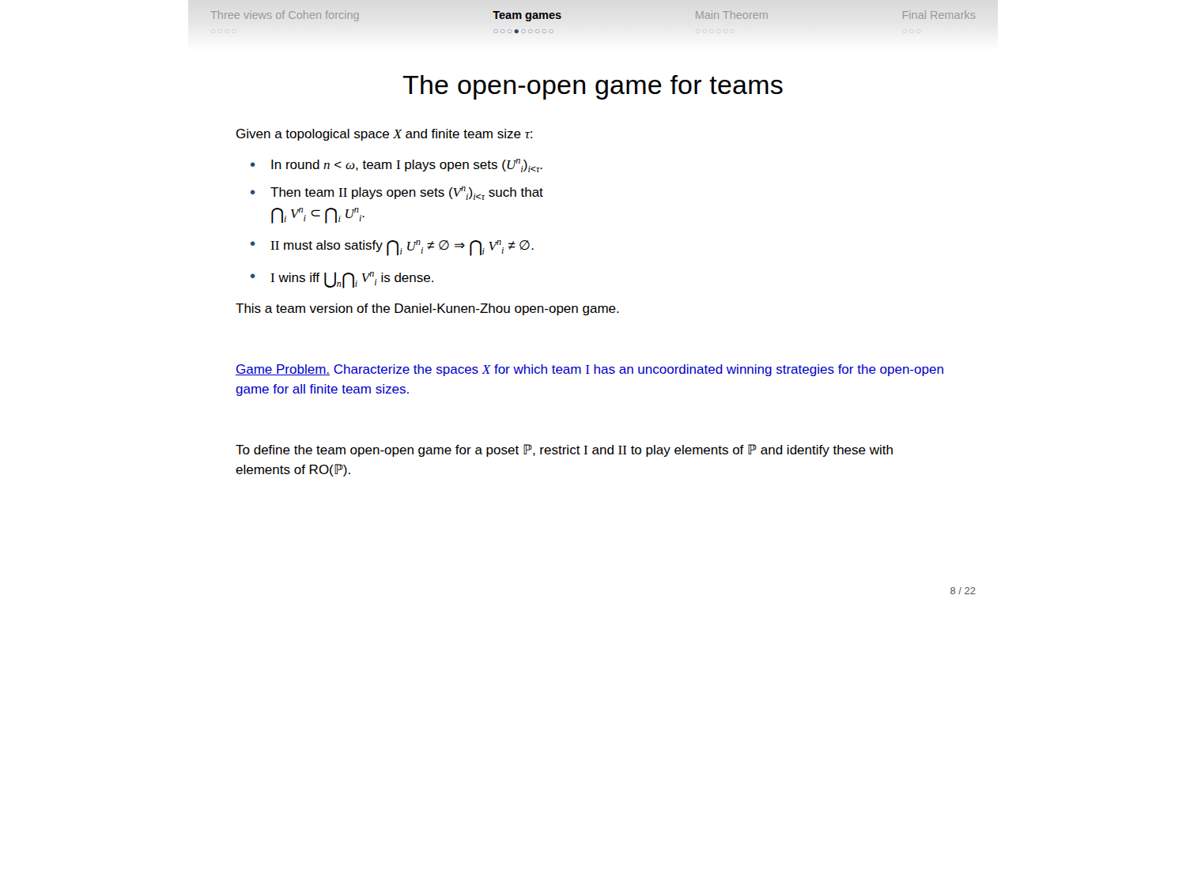Three views of Cohen forcing
○○○○
Team games
○○○●○○○○○
Main Theorem
○○○○○○
Final Remarks
○○○
The open-open game for teams
Given a topological space X and finite team size τ:
In round n < ω, team I plays open sets (Uni)i<τ.
Then team II plays open sets (Vni)i<τ such that
⋂i Vni ⊂ ⋂i Uni.
II must also satisfy ⋂i Uni ≠ ∅ ⇒ ⋂i Vni ≠ ∅.
I wins iff ⋃n⋂i Vni is dense.
This a team version of the Daniel-Kunen-Zhou open-open game.
Game Problem. Characterize the spaces X for which team I has an uncoordinated winning strategies for the open-open game for all finite team sizes.
To define the team open-open game for a poset ℙ, restrict I and II to play elements of ℙ and identify these with elements of RO(ℙ).
8 / 22